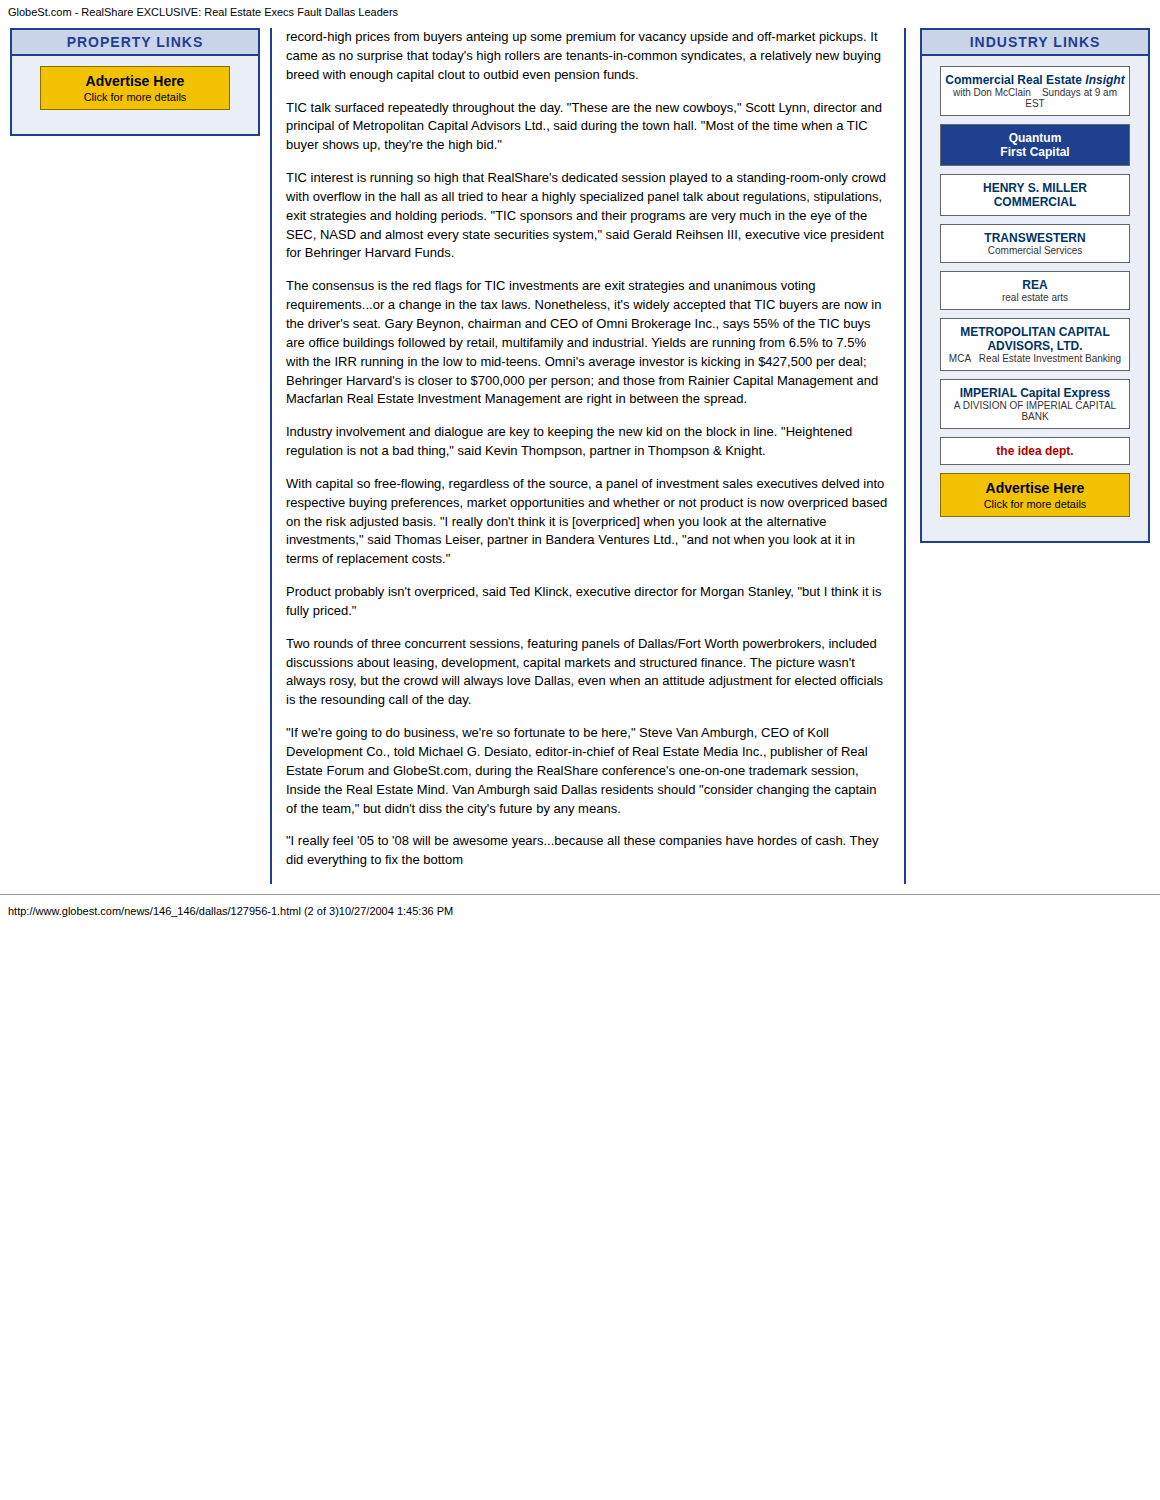GlobeSt.com - RealShare EXCLUSIVE: Real Estate Execs Fault Dallas Leaders
| PROPERTY LINKS Advertise Here Click for more details | record-high prices from buyers anteing up some premium for vacancy upside and off-market pickups. It came as no surprise that today's high rollers are tenants-in-common syndicates, a relatively new buying breed with enough capital clout to outbid even pension funds. TIC talk surfaced repeatedly throughout the day. "These are the new cowboys," Scott Lynn, director and principal of Metropolitan Capital Advisors Ltd., said during the town hall. "Most of the time when a TIC buyer shows up, they're the high bid." TIC interest is running so high that RealShare's dedicated session played to a standing-room-only crowd with overflow in the hall as all tried to hear a highly specialized panel talk about regulations, stipulations, exit strategies and holding periods. "TIC sponsors and their programs are very much in the eye of the SEC, NASD and almost every state securities system," said Gerald Reihsen III, executive vice president for Behringer Harvard Funds. The consensus is the red flags for TIC investments are exit strategies and unanimous voting requirements...or a change in the tax laws. Nonetheless, it's widely accepted that TIC buyers are now in the driver's seat. Gary Beynon, chairman and CEO of Omni Brokerage Inc., says 55% of the TIC buys are office buildings followed by retail, multifamily and industrial. Yields are running from 6.5% to 7.5% with the IRR running in the low to mid-teens. Omni's average investor is kicking in $427,500 per deal; Behringer Harvard's is closer to $700,000 per person; and those from Rainier Capital Management and Macfarlan Real Estate Investment Management are right in between the spread. Industry involvement and dialogue are key to keeping the new kid on the block in line. "Heightened regulation is not a bad thing," said Kevin Thompson, partner in Thompson & Knight. With capital so free-flowing, regardless of the source, a panel of investment sales executives delved into respective buying preferences, market opportunities and whether or not product is now overpriced based on the risk adjusted basis. "I really don't think it is [overpriced] when you look at the alternative investments," said Thomas Leiser, partner in Bandera Ventures Ltd., "and not when you look at it in terms of replacement costs." Product probably isn't overpriced, said Ted Klinck, executive director for Morgan Stanley, "but I think it is fully priced." Two rounds of three concurrent sessions, featuring panels of Dallas/Fort Worth powerbrokers, included discussions about leasing, development, capital markets and structured finance. The picture wasn't always rosy, but the crowd will always love Dallas, even when an attitude adjustment for elected officials is the resounding call of the day. "If we're going to do business, we're so fortunate to be here," Steve Van Amburgh, CEO of Koll Development Co., told Michael G. Desiato, editor-in-chief of Real Estate Media Inc., publisher of Real Estate Forum and GlobeSt.com, during the RealShare conference's one-on-one trademark session, Inside the Real Estate Mind. Van Amburgh said Dallas residents should "consider changing the captain of the team," but didn't diss the city's future by any means. "I really feel '05 to '08 will be awesome years...because all these companies have hordes of cash. They did everything to fix the bottom | INDUSTRY LINKS Commercial Real Estate Insight with Don McClain Sundays at 9 am EST Quantum First Capital HENRY S. MILLER COMMERCIAL TRANSWESTERN Commercial Services REA real estate arts METROPOLITAN CAPITAL ADVISORS, LTD. MCA Real Estate Investment Banking IMPERIAL Capital Express A DIVISION OF IMPERIAL CAPITAL BANK the idea dept. Advertise Here Click for more details |
http://www.globest.com/news/146_146/dallas/127956-1.html (2 of 3)10/27/2004 1:45:36 PM